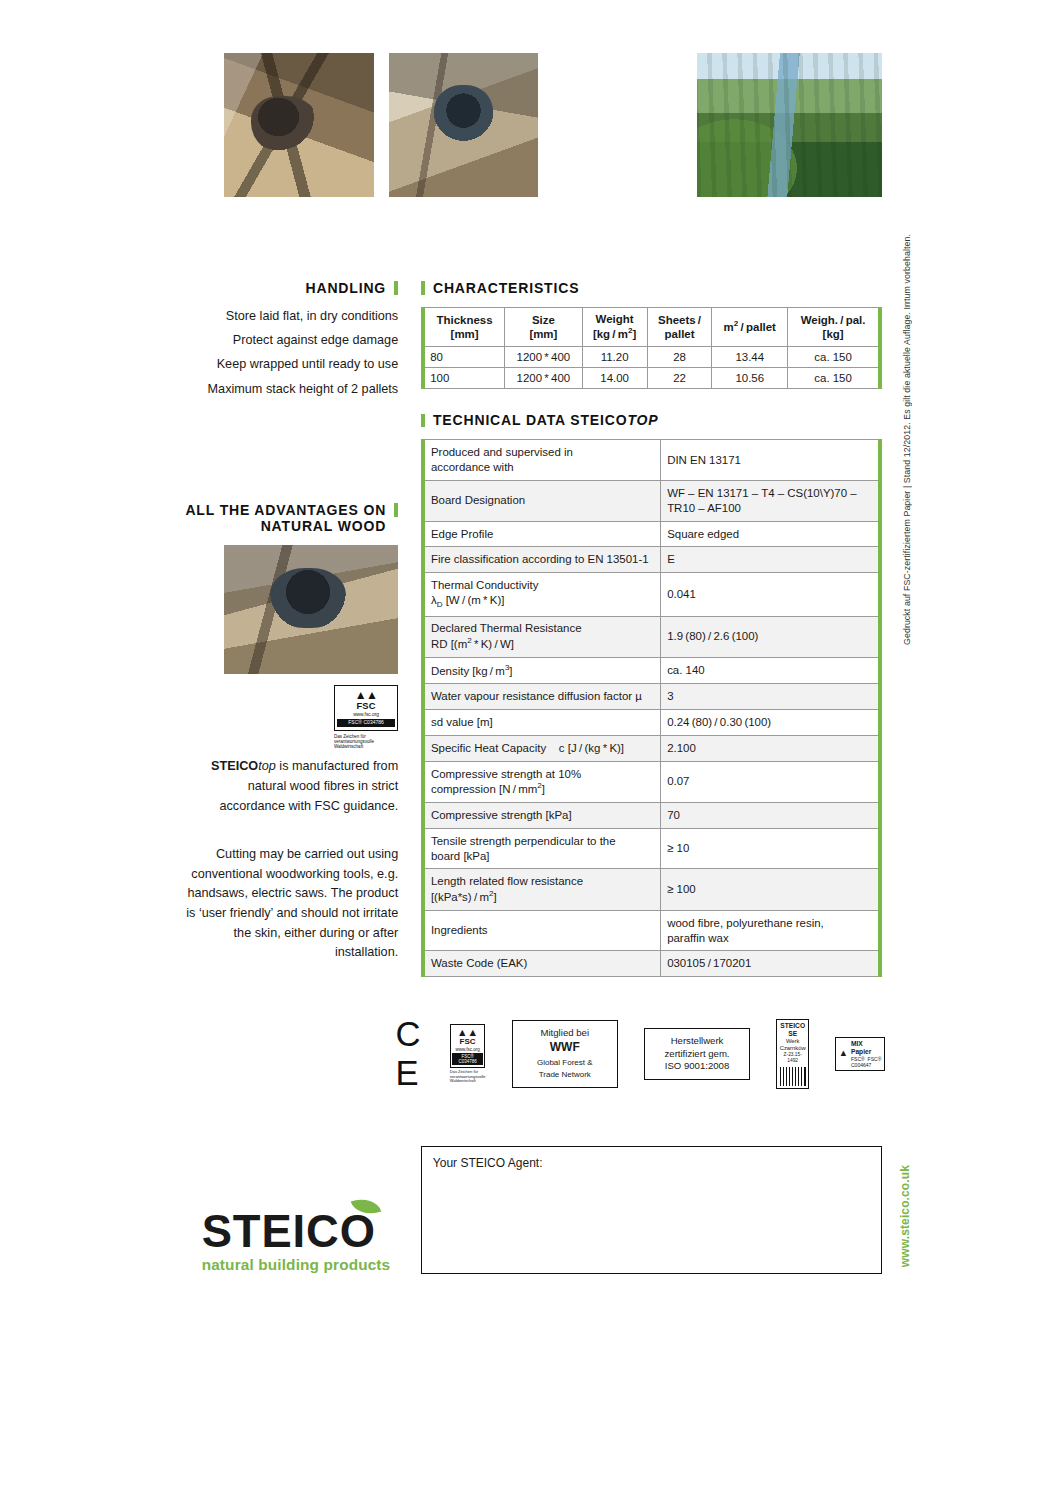HANDLING
Store laid flat, in dry conditions
Protect against edge damage
Keep wrapped until ready to use
Maximum stack height of 2 pallets
ALL THE ADVANTAGES ON
NATURAL WOOD
▲▲
FSC
www.fsc.org
FSC® C034786
Das Zeichen für
verantwortungsvolle
Waldwirtschaft
STEICO top is manufactured from natural wood fibres in strict accordance with FSC guidance.
Cutting may be carried out using conven­tional woodworking tools, e.g. hand­saws, electric saws. The product is ‘user friendly’ and should not irritate the skin, either during or after installation.
CHARACTERISTICS
| Thickness [mm] | Size [mm] | Weight [kg / m 2 ] | Sheets / pallet | m 2 / pallet | Weigh. / pal. [kg] |
| --- | --- | --- | --- | --- | --- |
| 80 | 1200 * 400 | 11.20 | 28 | 13.44 | ca. 150 |
| 100 | 1200 * 400 | 14.00 | 22 | 10.56 | ca. 150 |
TECHNICAL DATA STEICOtop
| Produced and supervised in accordance with | DIN EN 13171 |
| Board Designation | WF – EN 13171 – T4 – CS(10\Y)70 – TR10 – AF100 |
| Edge Profile | Square edged |
| Fire classification according to EN 13501-1 | E |
| Thermal Conductivity λ D [W / (m * K)] | 0.041 |
| Declared Thermal Resistance RD [(m 2 * K) / W] | 1.9 (80) / 2.6 (100) |
| Density [kg / m 3 ] | ca. 140 |
| Water vapour resistance diffusion factor µ | 3 |
| sd value [m] | 0.24 (80) / 0.30 (100) |
| Specific Heat Capacity c [J / (kg * K)] | 2.100 |
| Compressive strength at 10% compression [N / mm 2 ] | 0.07 |
| Compressive strength [kPa] | 70 |
| Tensile strength perpendicular to the board [kPa] | ≥ 10 |
| Length related flow resistance [(kPa*s) / m 2 ] | ≥ 100 |
| Ingredients | wood fibre, polyurethane resin, paraffin wax |
| Waste Code (EAK) | 030105 / 170201 |
C E
▲▲
FSC
www.fsc.org
FSC® C034786
Das Zeichen für
verantwortungsvolle
Waldwirtschaft
Mitglied bei
WWF
Global Forest &
Trade Network
Herstellwerk
zertifiziert gem.
ISO 9001:2008
STEICO SE
Werk Czarnków
Z-23.15-1492
▲
MIX
Papier
FSC® FSC® C004647
STEICO
natural building products
Your STEICO Agent:
Gedruckt auf FSC-zertifiziertem Papier | Stand 12/2012. Es gilt die aktuelle Auflage. Irrtum vorbehalten.
www.steico.co.uk